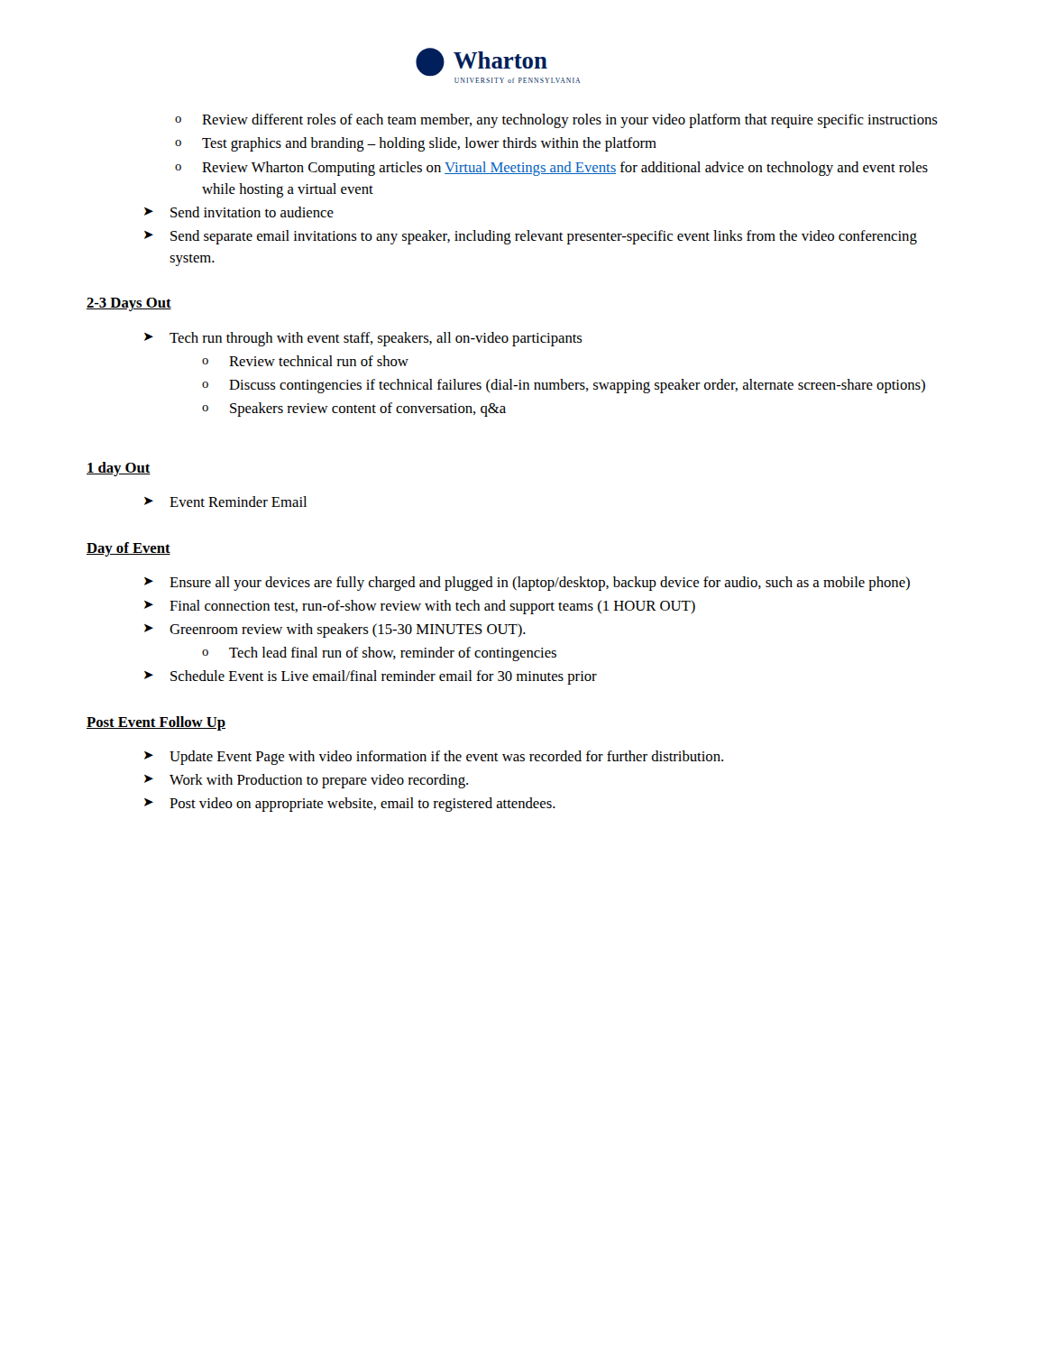Review different roles of each team member, any technology roles in your video platform that require specific instructions
Test graphics and branding – holding slide, lower thirds within the platform
Review Wharton Computing articles on Virtual Meetings and Events for additional advice on technology and event roles while hosting a virtual event
Send invitation to audience
Send separate email invitations to any speaker, including relevant presenter-specific event links from the video conferencing system.
2-3 Days Out
Tech run through with event staff, speakers, all on-video participants
Review technical run of show
Discuss contingencies if technical failures (dial-in numbers, swapping speaker order, alternate screen-share options)
Speakers review content of conversation, q&a
1 day Out
Event Reminder Email
Day of Event
Ensure all your devices are fully charged and plugged in (laptop/desktop, backup device for audio, such as a mobile phone)
Final connection test, run-of-show review with tech and support teams (1 HOUR OUT)
Greenroom review with speakers (15-30 MINUTES OUT).
Tech lead final run of show, reminder of contingencies
Schedule Event is Live email/final reminder email for 30 minutes prior
Post Event Follow Up
Update Event Page with video information if the event was recorded for further distribution.
Work with Production to prepare video recording.
Post video on appropriate website, email to registered attendees.